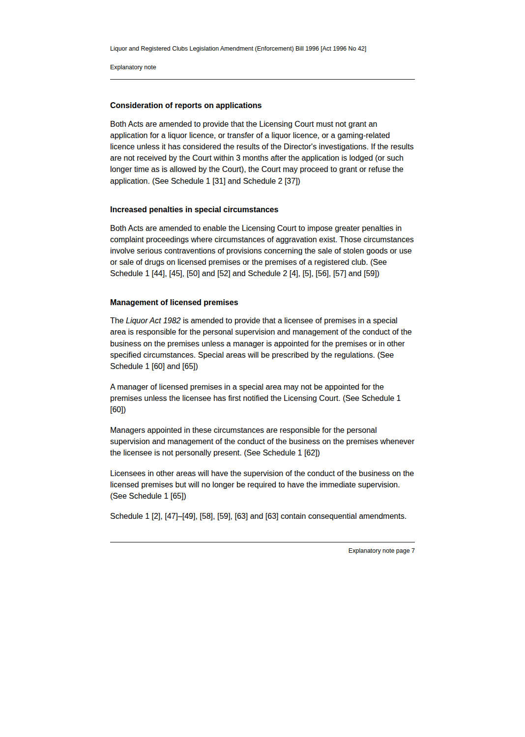Liquor and Registered Clubs Legislation Amendment (Enforcement) Bill 1996 [Act 1996 No 42]
Explanatory note
Consideration of reports on applications
Both Acts are amended to provide that the Licensing Court must not grant an application for a liquor licence, or transfer of a liquor licence, or a gaming-related licence unless it has considered the results of the Director's investigations. If the results are not received by the Court within 3 months after the application is lodged (or such longer time as is allowed by the Court), the Court may proceed to grant or refuse the application. (See Schedule 1 [31] and Schedule 2 [37])
Increased penalties in special circumstances
Both Acts are amended to enable the Licensing Court to impose greater penalties in complaint proceedings where circumstances of aggravation exist. Those circumstances involve serious contraventions of provisions concerning the sale of stolen goods or use or sale of drugs on licensed premises or the premises of a registered club. (See Schedule 1 [44], [45], [50] and [52] and Schedule 2 [4], [5], [56], [57] and [59])
Management of licensed premises
The Liquor Act 1982 is amended to provide that a licensee of premises in a special area is responsible for the personal supervision and management of the conduct of the business on the premises unless a manager is appointed for the premises or in other specified circumstances. Special areas will be prescribed by the regulations. (See Schedule 1 [60] and [65])
A manager of licensed premises in a special area may not be appointed for the premises unless the licensee has first notified the Licensing Court. (See Schedule 1 [60])
Managers appointed in these circumstances are responsible for the personal supervision and management of the conduct of the business on the premises whenever the licensee is not personally present. (See Schedule 1 [62])
Licensees in other areas will have the supervision of the conduct of the business on the licensed premises but will no longer be required to have the immediate supervision. (See Schedule 1 [65])
Schedule 1 [2], [47]–[49], [58], [59], [63] and [63] contain consequential amendments.
Explanatory note page 7